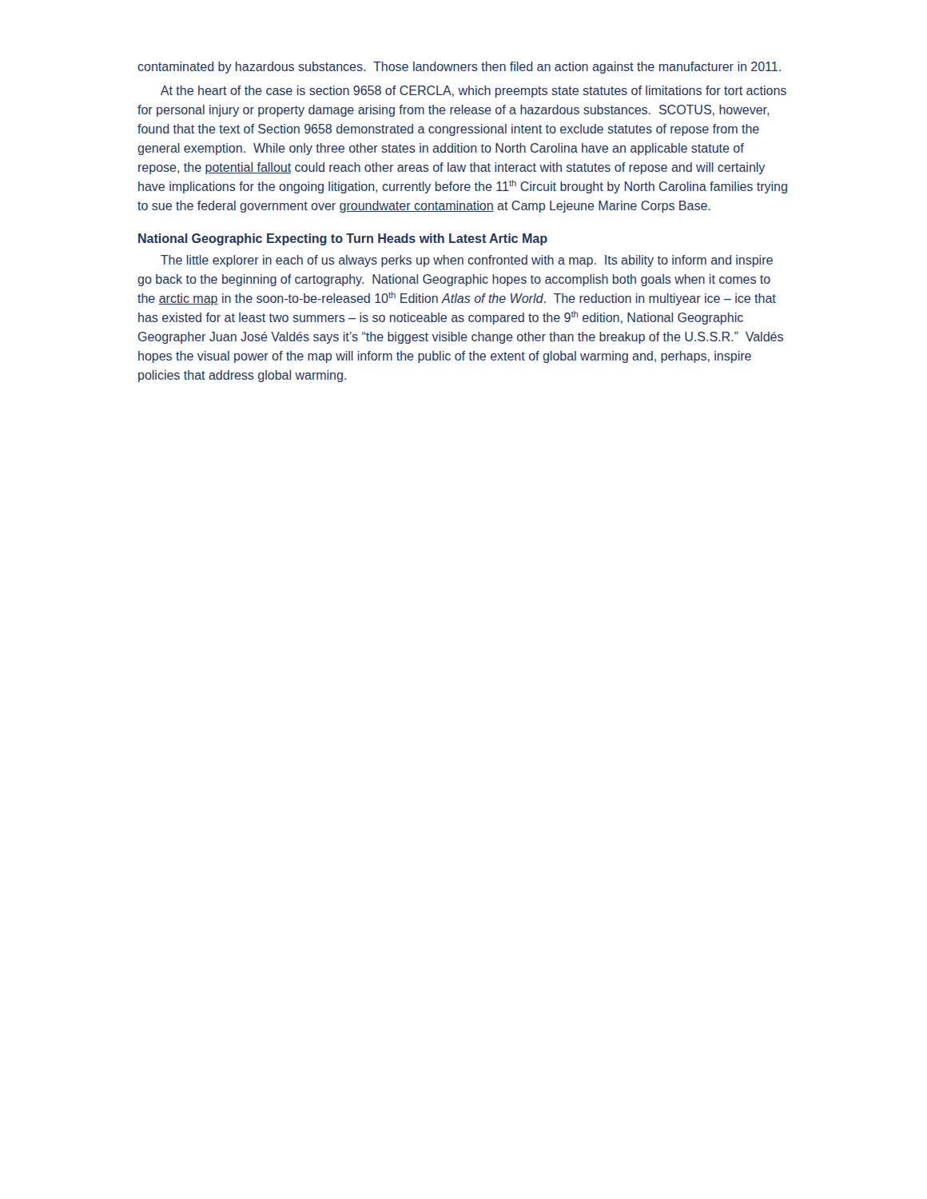contaminated by hazardous substances. Those landowners then filed an action against the manufacturer in 2011.
At the heart of the case is section 9658 of CERCLA, which preempts state statutes of limitations for tort actions for personal injury or property damage arising from the release of a hazardous substances. SCOTUS, however, found that the text of Section 9658 demonstrated a congressional intent to exclude statutes of repose from the general exemption. While only three other states in addition to North Carolina have an applicable statute of repose, the potential fallout could reach other areas of law that interact with statutes of repose and will certainly have implications for the ongoing litigation, currently before the 11th Circuit brought by North Carolina families trying to sue the federal government over groundwater contamination at Camp Lejeune Marine Corps Base.
National Geographic Expecting to Turn Heads with Latest Artic Map
The little explorer in each of us always perks up when confronted with a map. Its ability to inform and inspire go back to the beginning of cartography. National Geographic hopes to accomplish both goals when it comes to the arctic map in the soon-to-be-released 10th Edition Atlas of the World. The reduction in multiyear ice – ice that has existed for at least two summers – is so noticeable as compared to the 9th edition, National Geographic Geographer Juan José Valdés says it’s “the biggest visible change other than the breakup of the U.S.S.R.” Valdés hopes the visual power of the map will inform the public of the extent of global warming and, perhaps, inspire policies that address global warming.